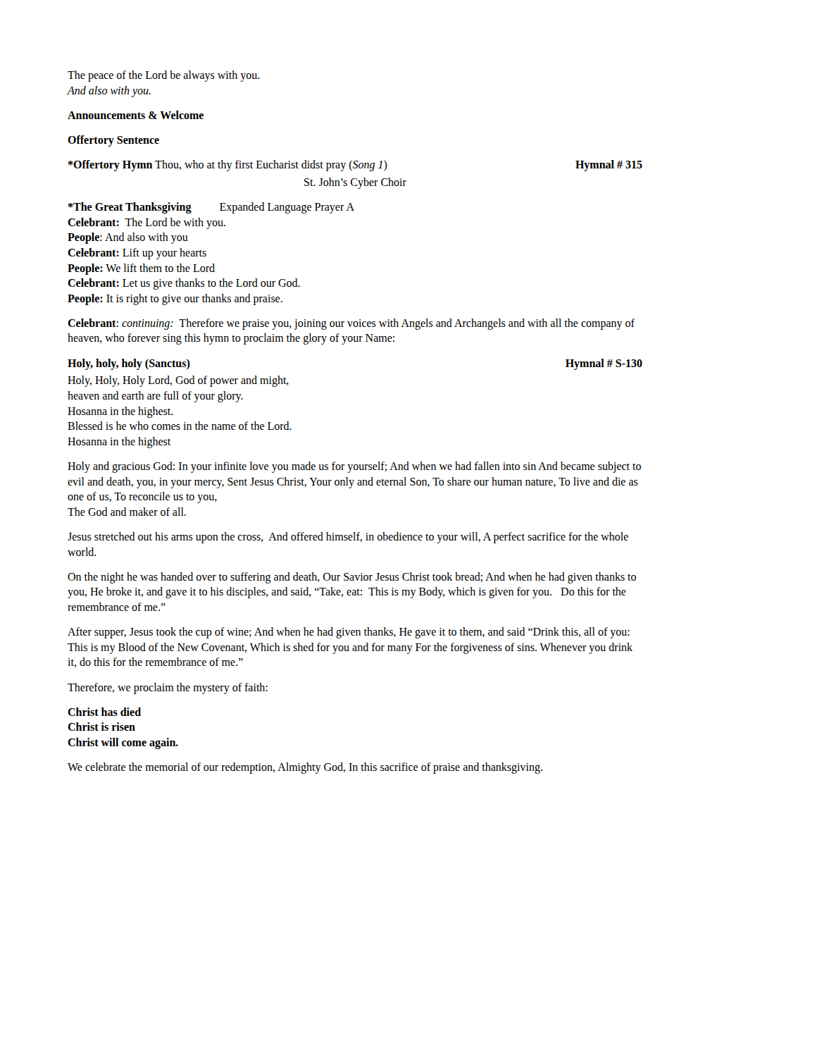The peace of the Lord be always with you.
And also with you.
Announcements & Welcome
Offertory Sentence
*Offertory Hymn Thou, who at thy first Eucharist didst pray (Song 1)
Hymnal # 315
St. John’s Cyber Choir
*The Great Thanksgiving Expanded Language Prayer A
Celebrant: The Lord be with you.
People: And also with you
Celebrant: Lift up your hearts
People: We lift them to the Lord
Celebrant: Let us give thanks to the Lord our God.
People: It is right to give our thanks and praise.
Celebrant: continuing: Therefore we praise you, joining our voices with Angels and Archangels and with all the company of heaven, who forever sing this hymn to proclaim the glory of your Name:
Holy, holy, holy (Sanctus)
Hymnal # S-130
Holy, Holy, Holy Lord, God of power and might,
heaven and earth are full of your glory.
Hosanna in the highest.
Blessed is he who comes in the name of the Lord.
Hosanna in the highest
Holy and gracious God: In your infinite love you made us for yourself; And when we had fallen into sin And became subject to evil and death, you, in your mercy, Sent Jesus Christ, Your only and eternal Son, To share our human nature, To live and die as one of us, To reconcile us to you,
The God and maker of all.
Jesus stretched out his arms upon the cross, And offered himself, in obedience to your will, A perfect sacrifice for the whole world.
On the night he was handed over to suffering and death, Our Savior Jesus Christ took bread; And when he had given thanks to you, He broke it, and gave it to his disciples, and said, “Take, eat: This is my Body, which is given for you. Do this for the remembrance of me.”
After supper, Jesus took the cup of wine; And when he had given thanks, He gave it to them, and said “Drink this, all of you: This is my Blood of the New Covenant, Which is shed for you and for many For the forgiveness of sins. Whenever you drink it, do this for the remembrance of me.”
Therefore, we proclaim the mystery of faith:
Christ has died
Christ is risen
Christ will come again.
We celebrate the memorial of our redemption, Almighty God, In this sacrifice of praise and thanksgiving.